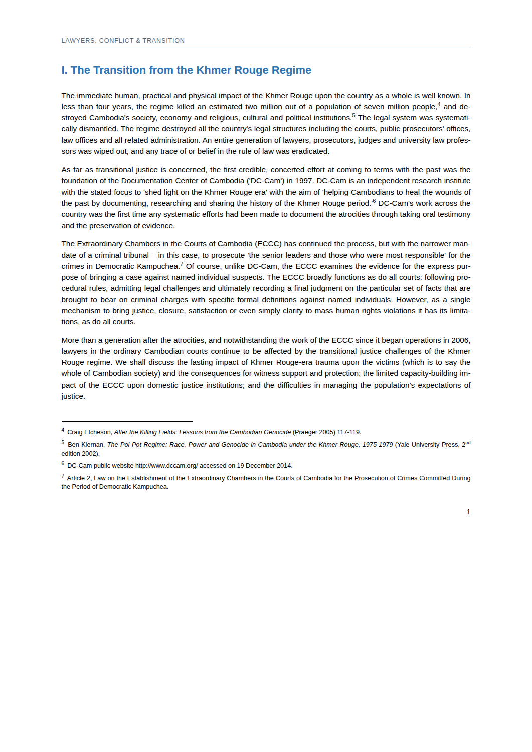LAWYERS, CONFLICT & TRANSITION
I. The Transition from the Khmer Rouge Regime
The immediate human, practical and physical impact of the Khmer Rouge upon the country as a whole is well known. In less than four years, the regime killed an estimated two million out of a population of seven million people,4 and destroyed Cambodia's society, economy and religious, cultural and political institutions.5 The legal system was systematically dismantled. The regime destroyed all the country's legal structures including the courts, public prosecutors' offices, law offices and all related administration. An entire generation of lawyers, prosecutors, judges and university law professors was wiped out, and any trace of or belief in the rule of law was eradicated.
As far as transitional justice is concerned, the first credible, concerted effort at coming to terms with the past was the foundation of the Documentation Center of Cambodia ('DC-Cam') in 1997. DC-Cam is an independent research institute with the stated focus to 'shed light on the Khmer Rouge era' with the aim of 'helping Cambodians to heal the wounds of the past by documenting, researching and sharing the history of the Khmer Rouge period.'6 DC-Cam's work across the country was the first time any systematic efforts had been made to document the atrocities through taking oral testimony and the preservation of evidence.
The Extraordinary Chambers in the Courts of Cambodia (ECCC) has continued the process, but with the narrower mandate of a criminal tribunal – in this case, to prosecute 'the senior leaders and those who were most responsible' for the crimes in Democratic Kampuchea.7 Of course, unlike DC-Cam, the ECCC examines the evidence for the express purpose of bringing a case against named individual suspects. The ECCC broadly functions as do all courts: following procedural rules, admitting legal challenges and ultimately recording a final judgment on the particular set of facts that are brought to bear on criminal charges with specific formal definitions against named individuals. However, as a single mechanism to bring justice, closure, satisfaction or even simply clarity to mass human rights violations it has its limitations, as do all courts.
More than a generation after the atrocities, and notwithstanding the work of the ECCC since it began operations in 2006, lawyers in the ordinary Cambodian courts continue to be affected by the transitional justice challenges of the Khmer Rouge regime. We shall discuss the lasting impact of Khmer Rouge-era trauma upon the victims (which is to say the whole of Cambodian society) and the consequences for witness support and protection; the limited capacity-building impact of the ECCC upon domestic justice institutions; and the difficulties in managing the population's expectations of justice.
4 Craig Etcheson, After the Killing Fields: Lessons from the Cambodian Genocide (Praeger 2005) 117-119.
5 Ben Kiernan, The Pol Pot Regime: Race, Power and Genocide in Cambodia under the Khmer Rouge, 1975-1979 (Yale University Press, 2nd edition 2002).
6 DC-Cam public website http://www.dccam.org/ accessed on 19 December 2014.
7 Article 2, Law on the Establishment of the Extraordinary Chambers in the Courts of Cambodia for the Prosecution of Crimes Committed During the Period of Democratic Kampuchea.
1